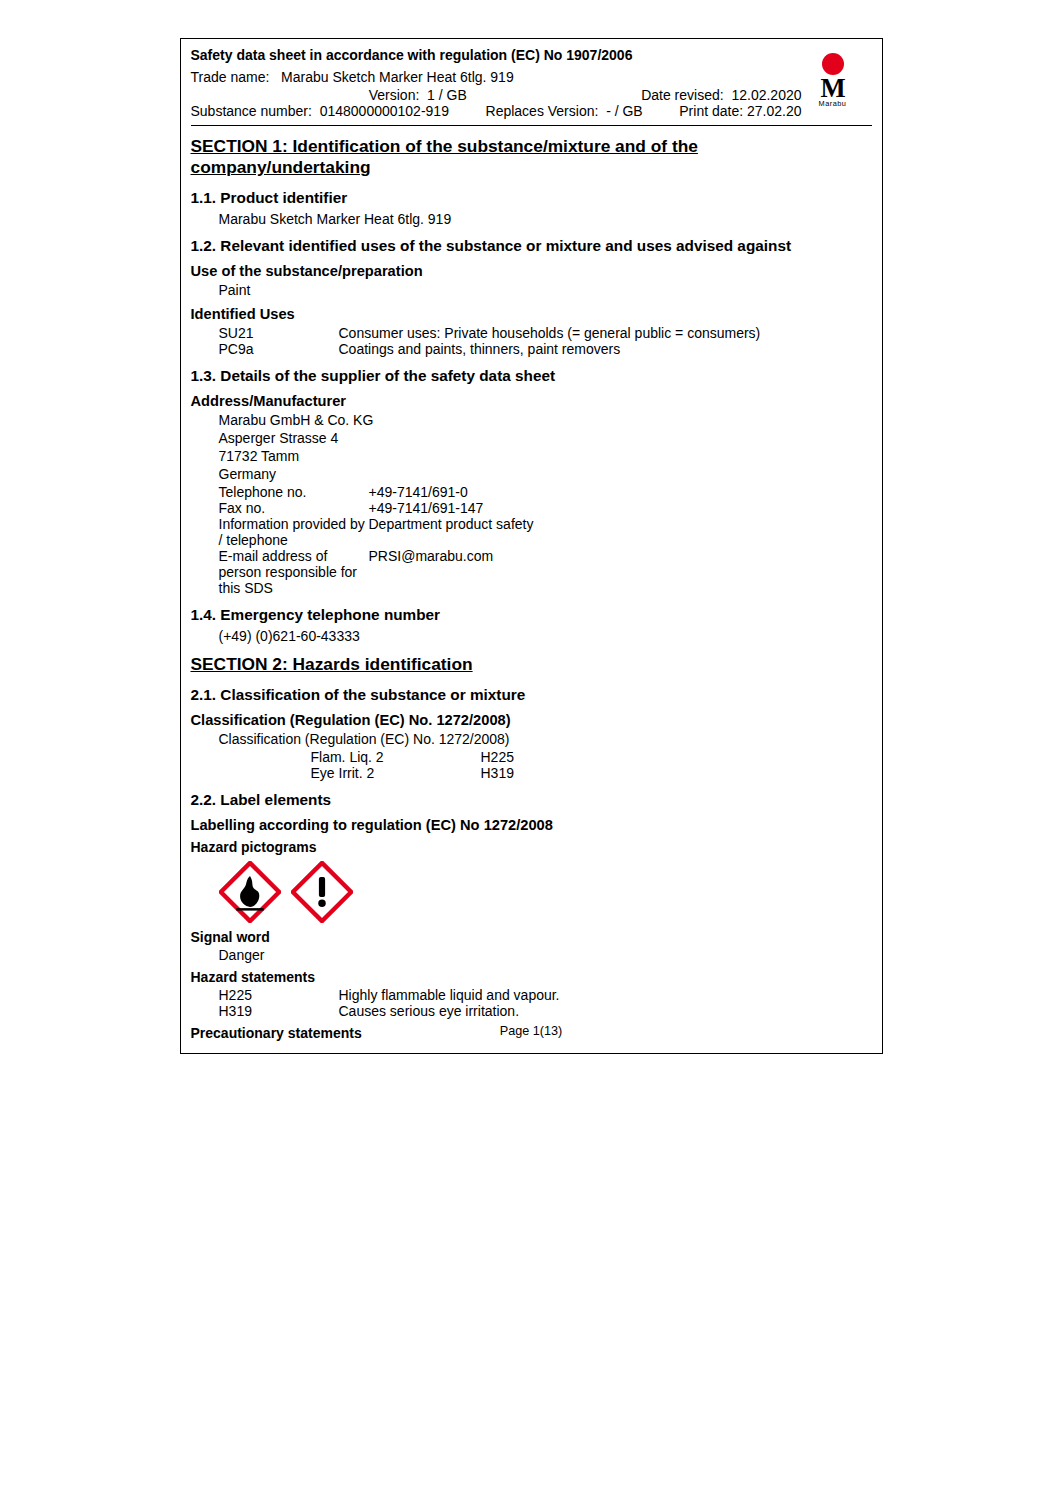M
Marabu
Safety data sheet in accordance with regulation (EC) No 1907/2006
Trade name: Marabu Sketch Marker Heat 6tlg. 919
Version: 1 / GB
Date revised: 12.02.2020
Substance number: 0148000000102-919
Replaces Version: - / GB
Print date: 27.02.20
SECTION 1: Identification of the substance/mixture and of the company/undertaking
1.1. Product identifier
Marabu Sketch Marker Heat 6tlg. 919
1.2. Relevant identified uses of the substance or mixture and uses advised against
Use of the substance/preparation
Paint
Identified Uses
SU21
Consumer uses: Private households (= general public = consumers)
PC9a
Coatings and paints, thinners, paint removers
1.3. Details of the supplier of the safety data sheet
Address/Manufacturer
Marabu GmbH & Co. KG
Asperger Strasse 4
71732 Tamm
Germany
Telephone no.
+49-7141/691-0
Fax no.
+49-7141/691-147
Information provided by / telephone
Department product safety
E-mail address of person responsible for this SDS
PRSI@marabu.com
1.4. Emergency telephone number
(+49) (0)621-60-43333
SECTION 2: Hazards identification
2.1. Classification of the substance or mixture
Classification (Regulation (EC) No. 1272/2008)
Classification (Regulation (EC) No. 1272/2008)
Flam. Liq. 2
H225
Eye Irrit. 2
H319
2.2. Label elements
Labelling according to regulation (EC) No 1272/2008
Hazard pictograms
Signal word
Danger
Hazard statements
H225
Highly flammable liquid and vapour.
H319
Causes serious eye irritation.
Precautionary statements
Page 1(13)